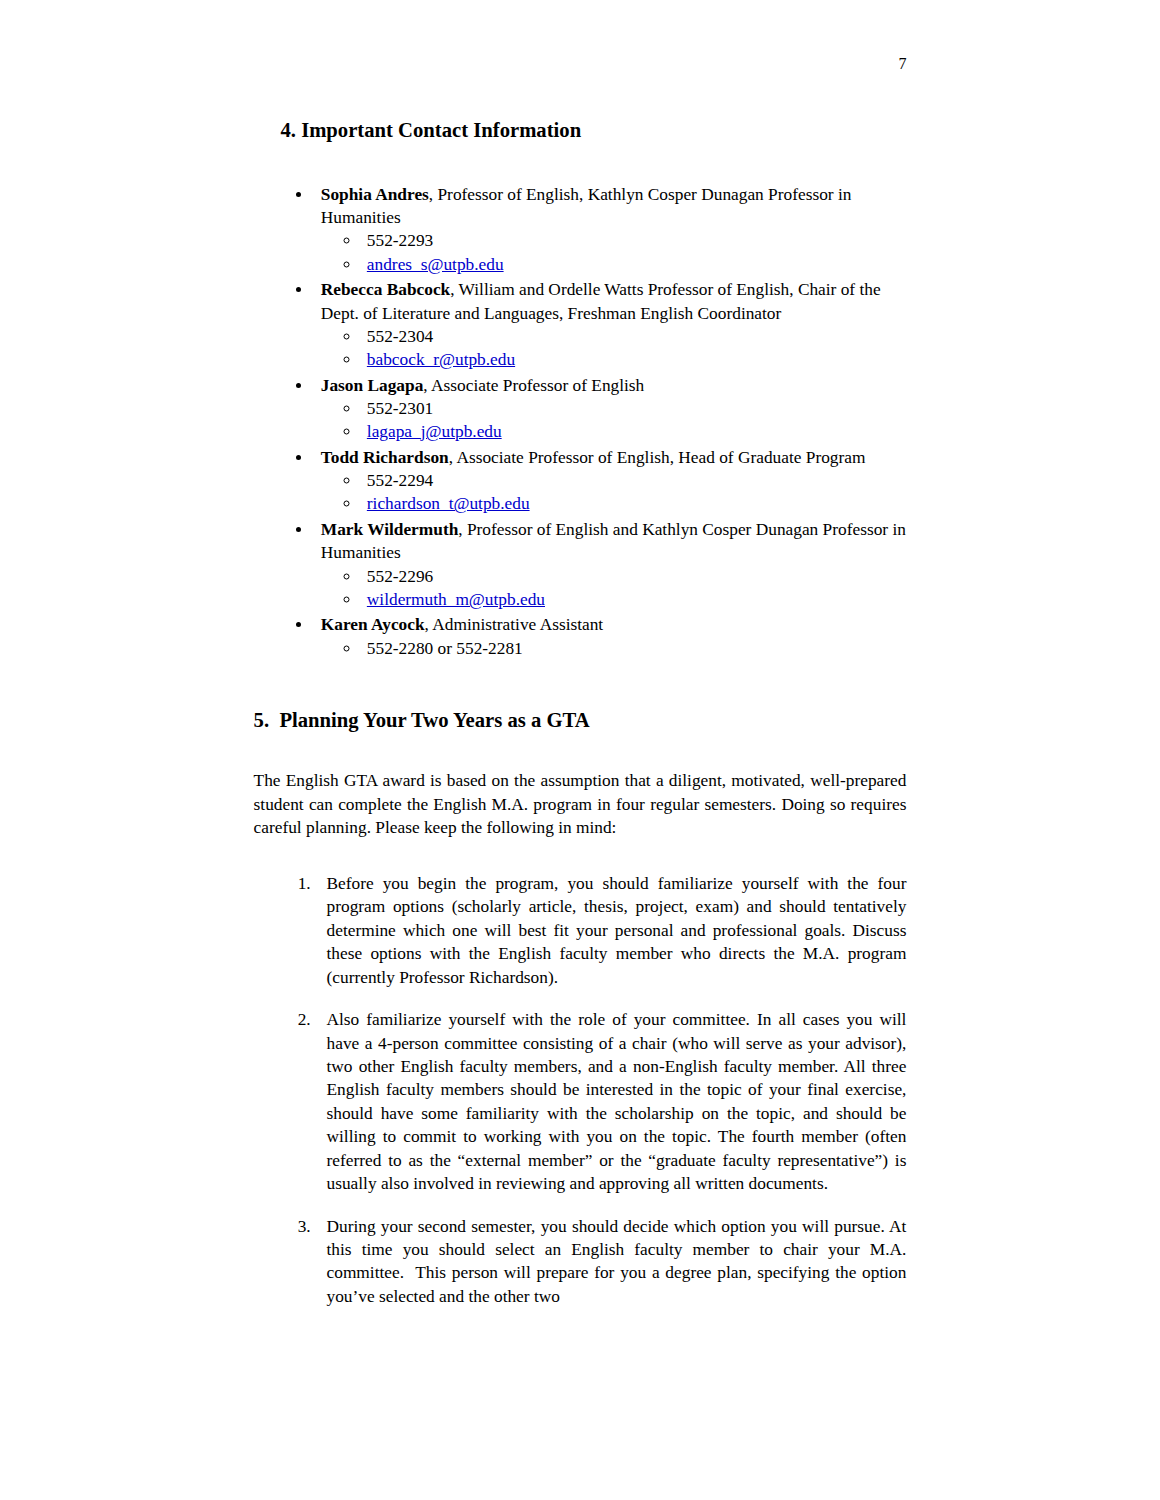7
4. Important Contact Information
Sophia Andres, Professor of English, Kathlyn Cosper Dunagan Professor in Humanities
552-2293
andres_s@utpb.edu
Rebecca Babcock, William and Ordelle Watts Professor of English, Chair of the Dept. of Literature and Languages, Freshman English Coordinator
552-2304
babcock_r@utpb.edu
Jason Lagapa, Associate Professor of English
552-2301
lagapa_j@utpb.edu
Todd Richardson, Associate Professor of English, Head of Graduate Program
552-2294
richardson_t@utpb.edu
Mark Wildermuth, Professor of English and Kathlyn Cosper Dunagan Professor in Humanities
552-2296
wildermuth_m@utpb.edu
Karen Aycock, Administrative Assistant
552-2280 or 552-2281
5. Planning Your Two Years as a GTA
The English GTA award is based on the assumption that a diligent, motivated, well-prepared student can complete the English M.A. program in four regular semesters. Doing so requires careful planning. Please keep the following in mind:
Before you begin the program, you should familiarize yourself with the four program options (scholarly article, thesis, project, exam) and should tentatively determine which one will best fit your personal and professional goals. Discuss these options with the English faculty member who directs the M.A. program (currently Professor Richardson).
Also familiarize yourself with the role of your committee. In all cases you will have a 4-person committee consisting of a chair (who will serve as your advisor), two other English faculty members, and a non-English faculty member. All three English faculty members should be interested in the topic of your final exercise, should have some familiarity with the scholarship on the topic, and should be willing to commit to working with you on the topic. The fourth member (often referred to as the “external member” or the “graduate faculty representative”) is usually also involved in reviewing and approving all written documents.
During your second semester, you should decide which option you will pursue. At this time you should select an English faculty member to chair your M.A. committee. This person will prepare for you a degree plan, specifying the option you’ve selected and the other two